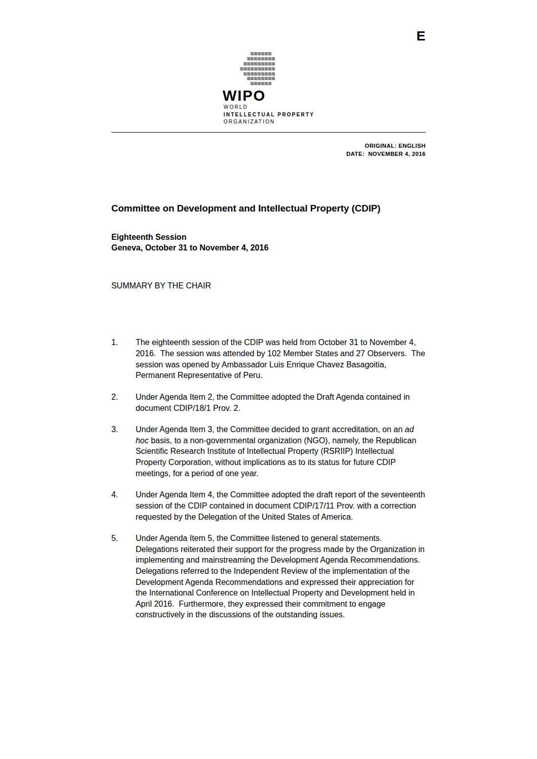E
≋≋≋≋≋≋ ≋≋≋≋≋≋≋≋ ≋≋≋≋≋≋≋≋≋ ≋≋≋≋≋≋≋≋≋≋ ≋≋≋≋≋≋≋≋≋ ≋≋≋≋≋≋≋≋ ≋≋≋≋≋≋
WIPO
WORLD
INTELLECTUAL PROPERTY
ORGANIZATION
ORIGINAL: ENGLISH
DATE: NOVEMBER 4, 2016
Committee on Development and Intellectual Property (CDIP)
Eighteenth Session
Geneva, October 31 to November 4, 2016
SUMMARY BY THE CHAIR
The eighteenth session of the CDIP was held from October 31 to November 4, 2016. The session was attended by 102 Member States and 27 Observers. The session was opened by Ambassador Luis Enrique Chavez Basagoitia, Permanent Representative of Peru.
Under Agenda Item 2, the Committee adopted the Draft Agenda contained in document CDIP/18/1 Prov. 2.
Under Agenda Item 3, the Committee decided to grant accreditation, on an ad hoc basis, to a non-governmental organization (NGO), namely, the Republican Scientific Research Institute of Intellectual Property (RSRIIP) Intellectual Property Corporation, without implications as to its status for future CDIP meetings, for a period of one year.
Under Agenda Item 4, the Committee adopted the draft report of the seventeenth session of the CDIP contained in document CDIP/17/11 Prov. with a correction requested by the Delegation of the United States of America.
Under Agenda Item 5, the Committee listened to general statements. Delegations reiterated their support for the progress made by the Organization in implementing and mainstreaming the Development Agenda Recommendations. Delegations referred to the Independent Review of the implementation of the Development Agenda Recommendations and expressed their appreciation for the International Conference on Intellectual Property and Development held in April 2016. Furthermore, they expressed their commitment to engage constructively in the discussions of the outstanding issues.